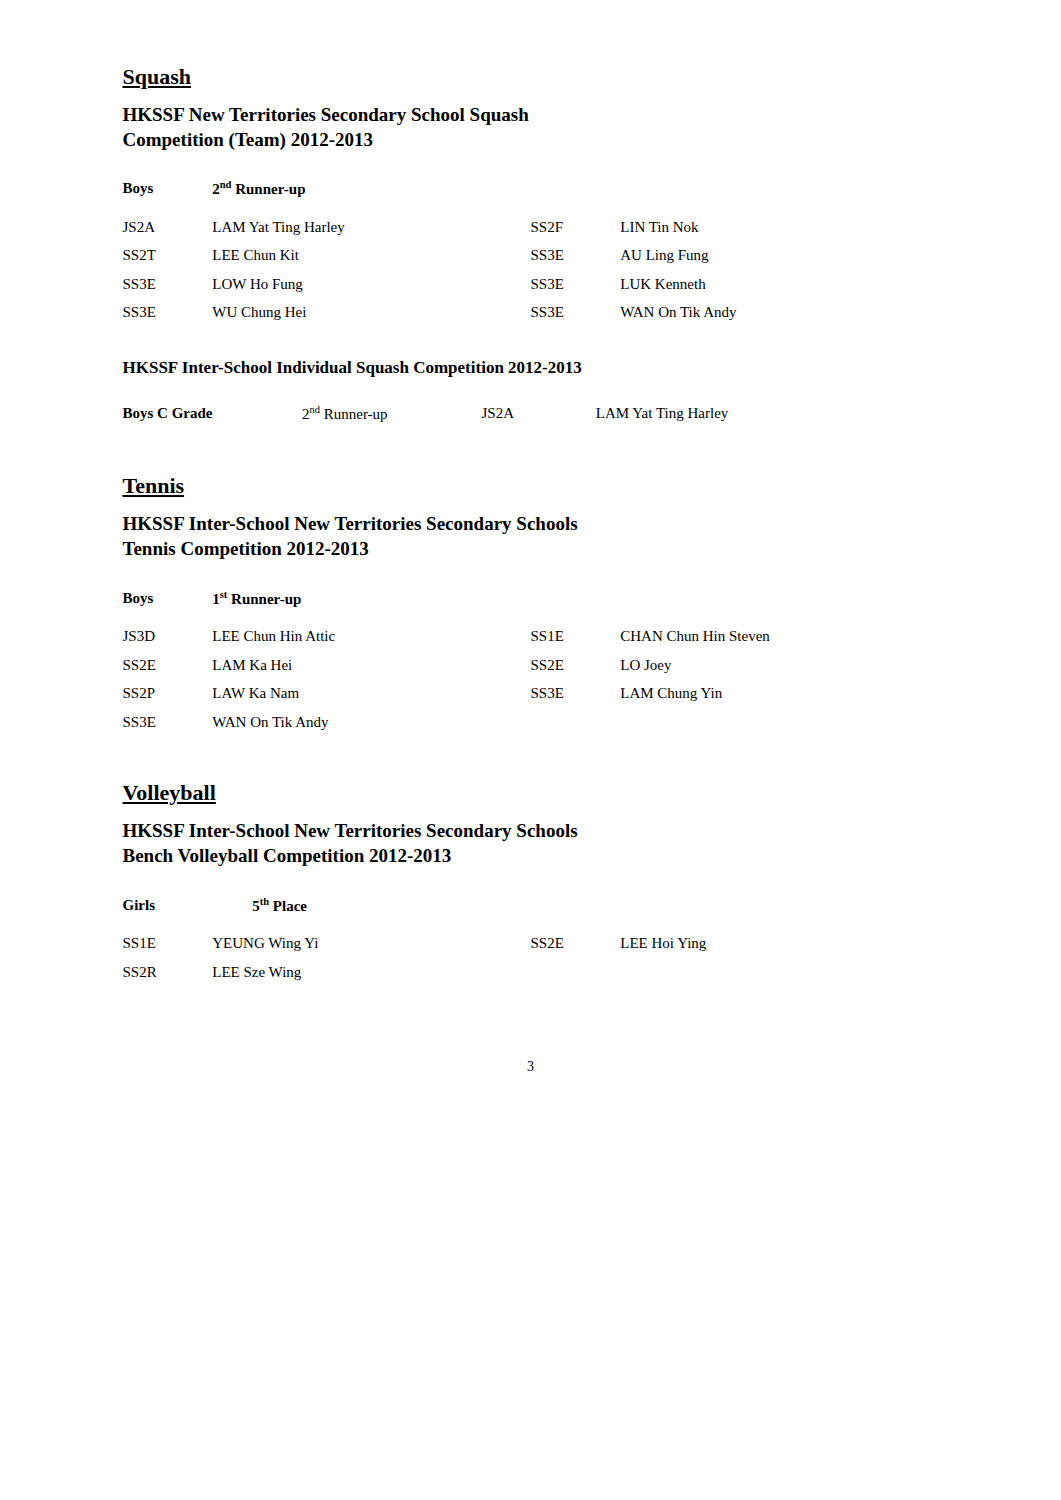Squash
HKSSF New Territories Secondary School Squash
Competition (Team) 2012-2013
| Boys | 2 nd Runner-up | | |
| JS2A | LAM Yat Ting Harley | SS2F | LIN Tin Nok |
| SS2T | LEE Chun Kit | SS3E | AU Ling Fung |
| SS3E | LOW Ho Fung | SS3E | LUK Kenneth |
| SS3E | WU Chung Hei | SS3E | WAN On Tik Andy |
HKSSF Inter-School Individual Squash Competition 2012-2013
| Boys C Grade | 2 nd Runner-up | JS2A | LAM Yat Ting Harley |
Tennis
HKSSF Inter-School New Territories Secondary Schools
Tennis Competition 2012-2013
| Boys | 1 st Runner-up | | |
| JS3D | LEE Chun Hin Attic | SS1E | CHAN Chun Hin Steven |
| SS2E | LAM Ka Hei | SS2E | LO Joey |
| SS2P | LAW Ka Nam | SS3E | LAM Chung Yin |
| SS3E | WAN On Tik Andy | | |
Volleyball
HKSSF Inter-School New Territories Secondary Schools
Bench Volleyball Competition 2012-2013
| Girls | 5 th Place | | |
| SS1E | YEUNG Wing Yi | SS2E | LEE Hoi Ying |
| SS2R | LEE Sze Wing | | |
3